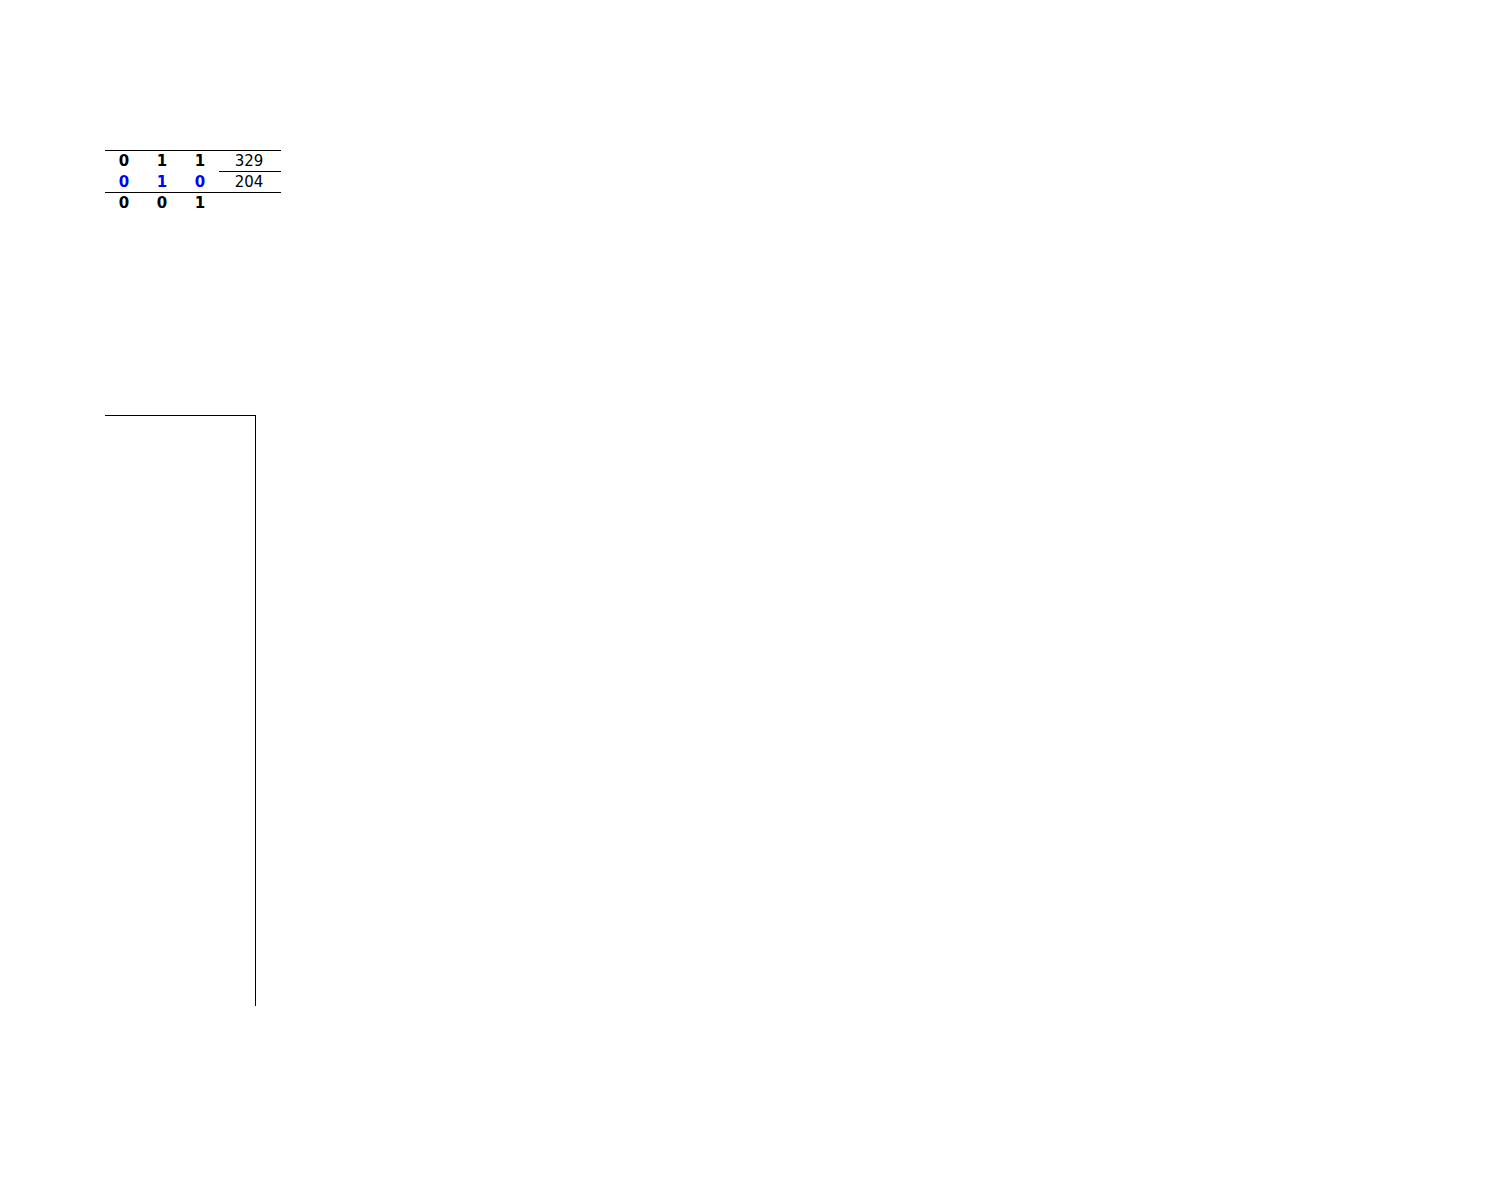| 0 | 1 | 1 | 329 |
| 0 | 1 | 0 | 204 |
| 0 | 0 | 1 | |